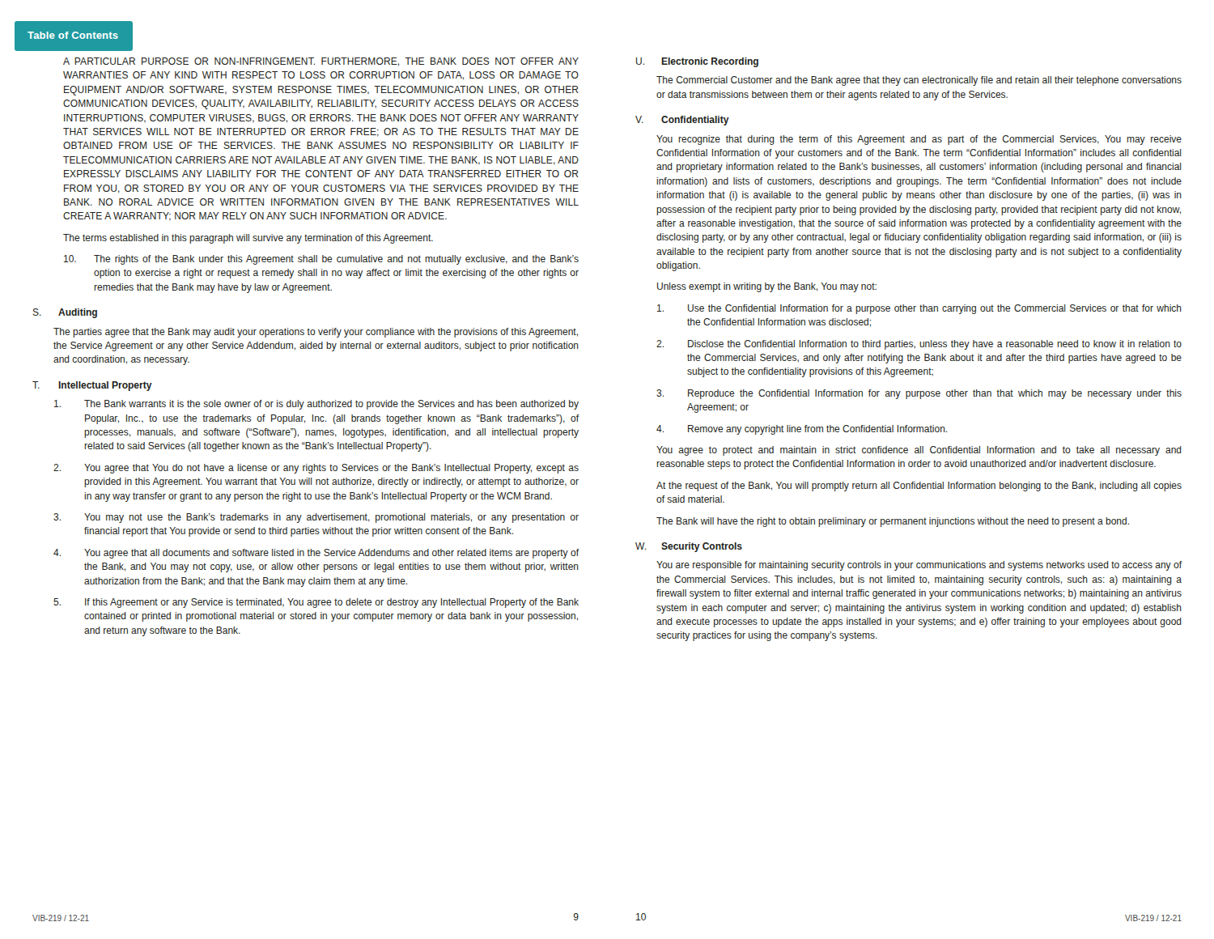Table of Contents
A particular purpose or non-infringement. Furthermore, the Bank does not offer any warranties of any kind with respect to loss or corruption of data, loss or damage to equipment and/or software, system response times, telecommunication lines, or other communication devices, quality, availability, reliability, security access delays or access interruptions, computer viruses, bugs, or errors. The Bank does not offer any warranty that services will not be interrupted or error free; or as to the results that may de obtained from use of the services. The Bank assumes no responsibility or liability if telecommunication carriers are not available at any given time. The Bank, is not liable, and expressly disclaims any liability for the content of any data transferred either to or from you, or stored by you or any of your customers via the services provided by the Bank. No roral advice or written information given by the Bank representatives will create a warranty; nor may rely on any such information or advice.
The terms established in this paragraph will survive any termination of this Agreement.
10. The rights of the Bank under this Agreement shall be cumulative and not mutually exclusive, and the Bank’s option to exercise a right or request a remedy shall in no way affect or limit the exercising of the other rights or remedies that the Bank may have by law or Agreement.
S. Auditing
The parties agree that the Bank may audit your operations to verify your compliance with the provisions of this Agreement, the Service Agreement or any other Service Addendum, aided by internal or external auditors, subject to prior notification and coordination, as necessary.
T. Intellectual Property
1. The Bank warrants it is the sole owner of or is duly authorized to provide the Services and has been authorized by Popular, Inc., to use the trademarks of Popular, Inc. (all brands together known as “Bank trademarks”), of processes, manuals, and software (“Software”), names, logotypes, identification, and all intellectual property related to said Services (all together known as the “Bank’s Intellectual Property”).
2. You agree that You do not have a license or any rights to Services or the Bank’s Intellectual Property, except as provided in this Agreement. You warrant that You will not authorize, directly or indirectly, or attempt to authorize, or in any way transfer or grant to any person the right to use the Bank’s Intellectual Property or the WCM Brand.
3. You may not use the Bank’s trademarks in any advertisement, promotional materials, or any presentation or financial report that You provide or send to third parties without the prior written consent of the Bank.
4. You agree that all documents and software listed in the Service Addendums and other related items are property of the Bank, and You may not copy, use, or allow other persons or legal entities to use them without prior, written authorization from the Bank; and that the Bank may claim them at any time.
5. If this Agreement or any Service is terminated, You agree to delete or destroy any Intellectual Property of the Bank contained or printed in promotional material or stored in your computer memory or data bank in your possession, and return any software to the Bank.
U. Electronic Recording
The Commercial Customer and the Bank agree that they can electronically file and retain all their telephone conversations or data transmissions between them or their agents related to any of the Services.
V. Confidentiality
You recognize that during the term of this Agreement and as part of the Commercial Services, You may receive Confidential Information of your customers and of the Bank. The term “Confidential Information” includes all confidential and proprietary information related to the Bank’s businesses, all customers’ information (including personal and financial information) and lists of customers, descriptions and groupings. The term “Confidential Information” does not include information that (i) is available to the general public by means other than disclosure by one of the parties, (ii) was in possession of the recipient party prior to being provided by the disclosing party, provided that recipient party did not know, after a reasonable investigation, that the source of said information was protected by a confidentiality agreement with the disclosing party, or by any other contractual, legal or fiduciary confidentiality obligation regarding said information, or (iii) is available to the recipient party from another source that is not the disclosing party and is not subject to a confidentiality obligation.
Unless exempt in writing by the Bank, You may not:
1. Use the Confidential Information for a purpose other than carrying out the Commercial Services or that for which the Confidential Information was disclosed;
2. Disclose the Confidential Information to third parties, unless they have a reasonable need to know it in relation to the Commercial Services, and only after notifying the Bank about it and after the third parties have agreed to be subject to the confidentiality provisions of this Agreement;
3. Reproduce the Confidential Information for any purpose other than that which may be necessary under this Agreement; or
4. Remove any copyright line from the Confidential Information.
You agree to protect and maintain in strict confidence all Confidential Information and to take all necessary and reasonable steps to protect the Confidential Information in order to avoid unauthorized and/or inadvertent disclosure.
At the request of the Bank, You will promptly return all Confidential Information belonging to the Bank, including all copies of said material.
The Bank will have the right to obtain preliminary or permanent injunctions without the need to present a bond.
W. Security Controls
You are responsible for maintaining security controls in your communications and systems networks used to access any of the Commercial Services. This includes, but is not limited to, maintaining security controls, such as: a) maintaining a firewall system to filter external and internal traffic generated in your communications networks; b) maintaining an antivirus system in each computer and server; c) maintaining the antivirus system in working condition and updated; d) establish and execute processes to update the apps installed in your systems; and e) offer training to your employees about good security practices for using the company’s systems.
VIB-219 / 12-21 9
10 VIB-219 / 12-21